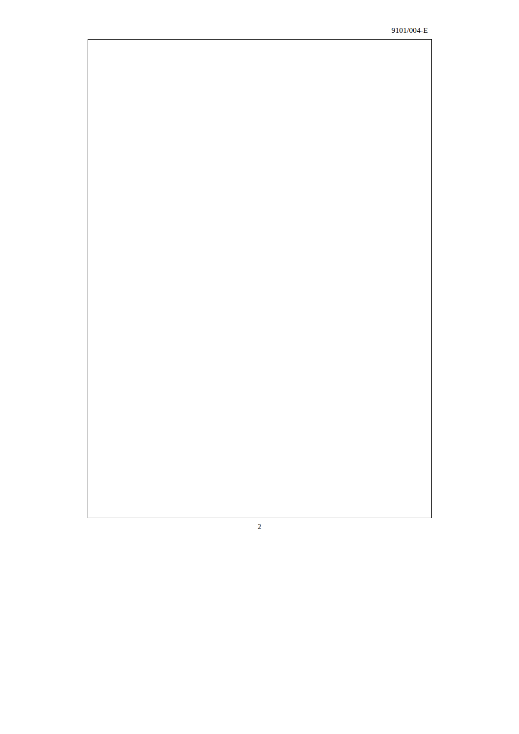9101/004-E
2